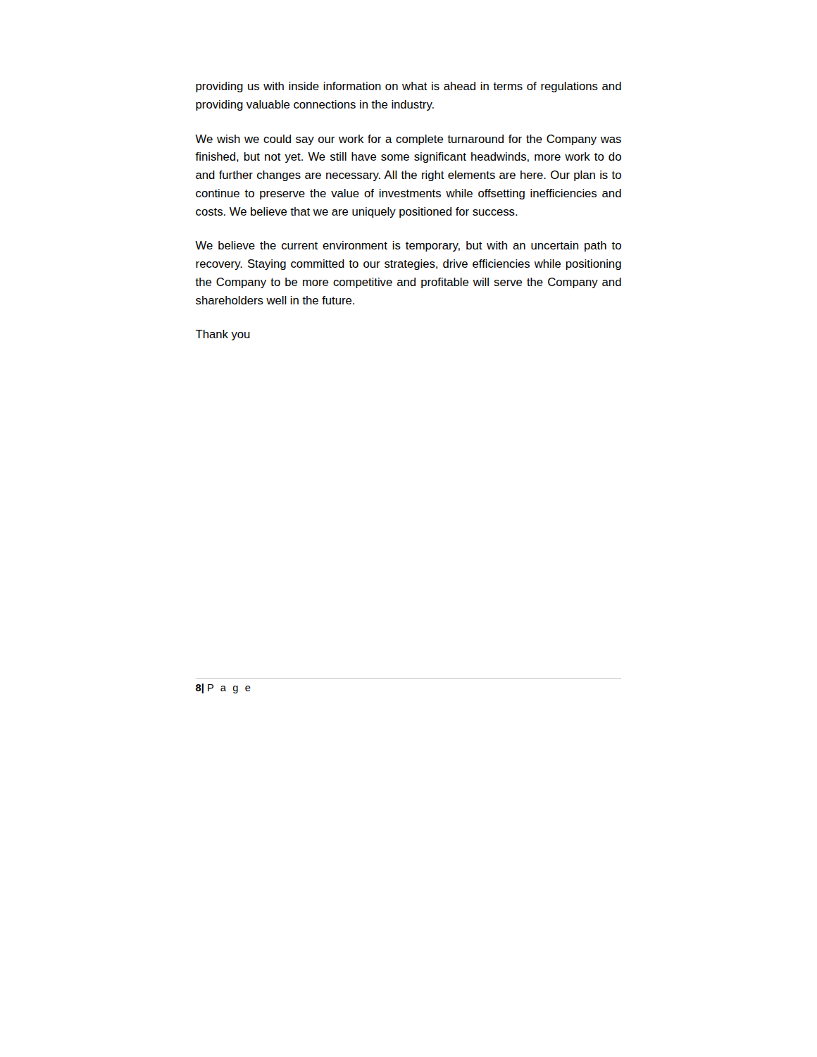providing us with inside information on what is ahead in terms of regulations and providing valuable connections in the industry.
We wish we could say our work for a complete turnaround for the Company was finished, but not yet. We still have some significant headwinds, more work to do and further changes are necessary. All the right elements are here. Our plan is to continue to preserve the value of investments while offsetting inefficiencies and costs. We believe that we are uniquely positioned for success.
We believe the current environment is temporary, but with an uncertain path to recovery. Staying committed to our strategies, drive efficiencies while positioning the Company to be more competitive and profitable will serve the Company and shareholders well in the future.
Thank you
8| P a g e